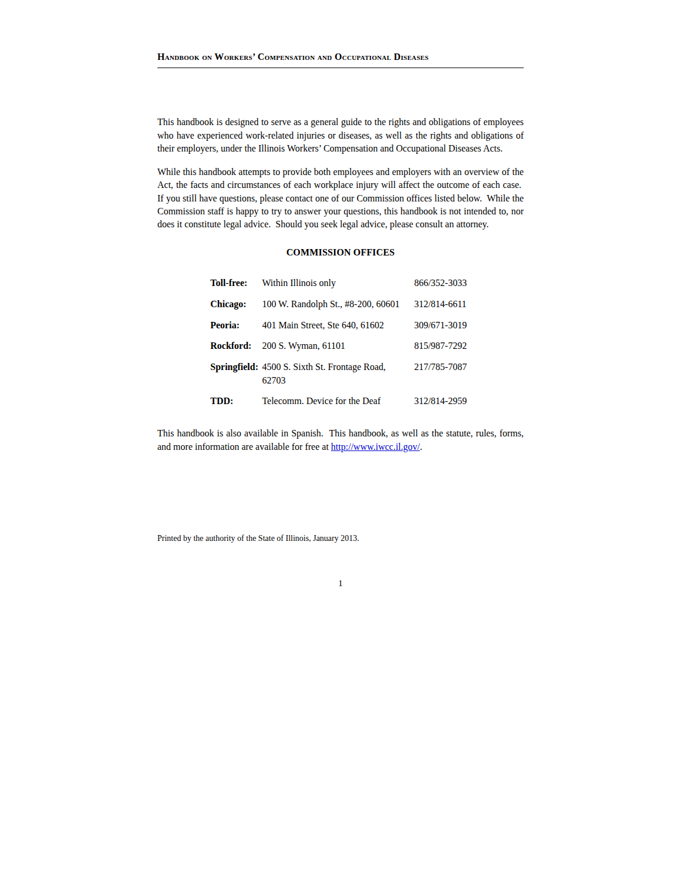Handbook on Workers’ Compensation and Occupational Diseases
This handbook is designed to serve as a general guide to the rights and obligations of employees who have experienced work-related injuries or diseases, as well as the rights and obligations of their employers, under the Illinois Workers’ Compensation and Occupational Diseases Acts.
While this handbook attempts to provide both employees and employers with an overview of the Act, the facts and circumstances of each workplace injury will affect the outcome of each case. If you still have questions, please contact one of our Commission offices listed below. While the Commission staff is happy to try to answer your questions, this handbook is not intended to, nor does it constitute legal advice. Should you seek legal advice, please consult an attorney.
COMMISSION OFFICES
| Toll-free: | Within Illinois only | 866/352-3033 |
| Chicago: | 100 W. Randolph St., #8-200, 60601 | 312/814-6611 |
| Peoria: | 401 Main Street, Ste 640, 61602 | 309/671-3019 |
| Rockford: | 200 S. Wyman, 61101 | 815/987-7292 |
| Springfield: | 4500 S. Sixth St. Frontage Road, 62703 | 217/785-7087 |
| TDD: | Telecomm. Device for the Deaf | 312/814-2959 |
This handbook is also available in Spanish. This handbook, as well as the statute, rules, forms, and more information are available for free at http://www.iwcc.il.gov/.
Printed by the authority of the State of Illinois, January 2013.
1